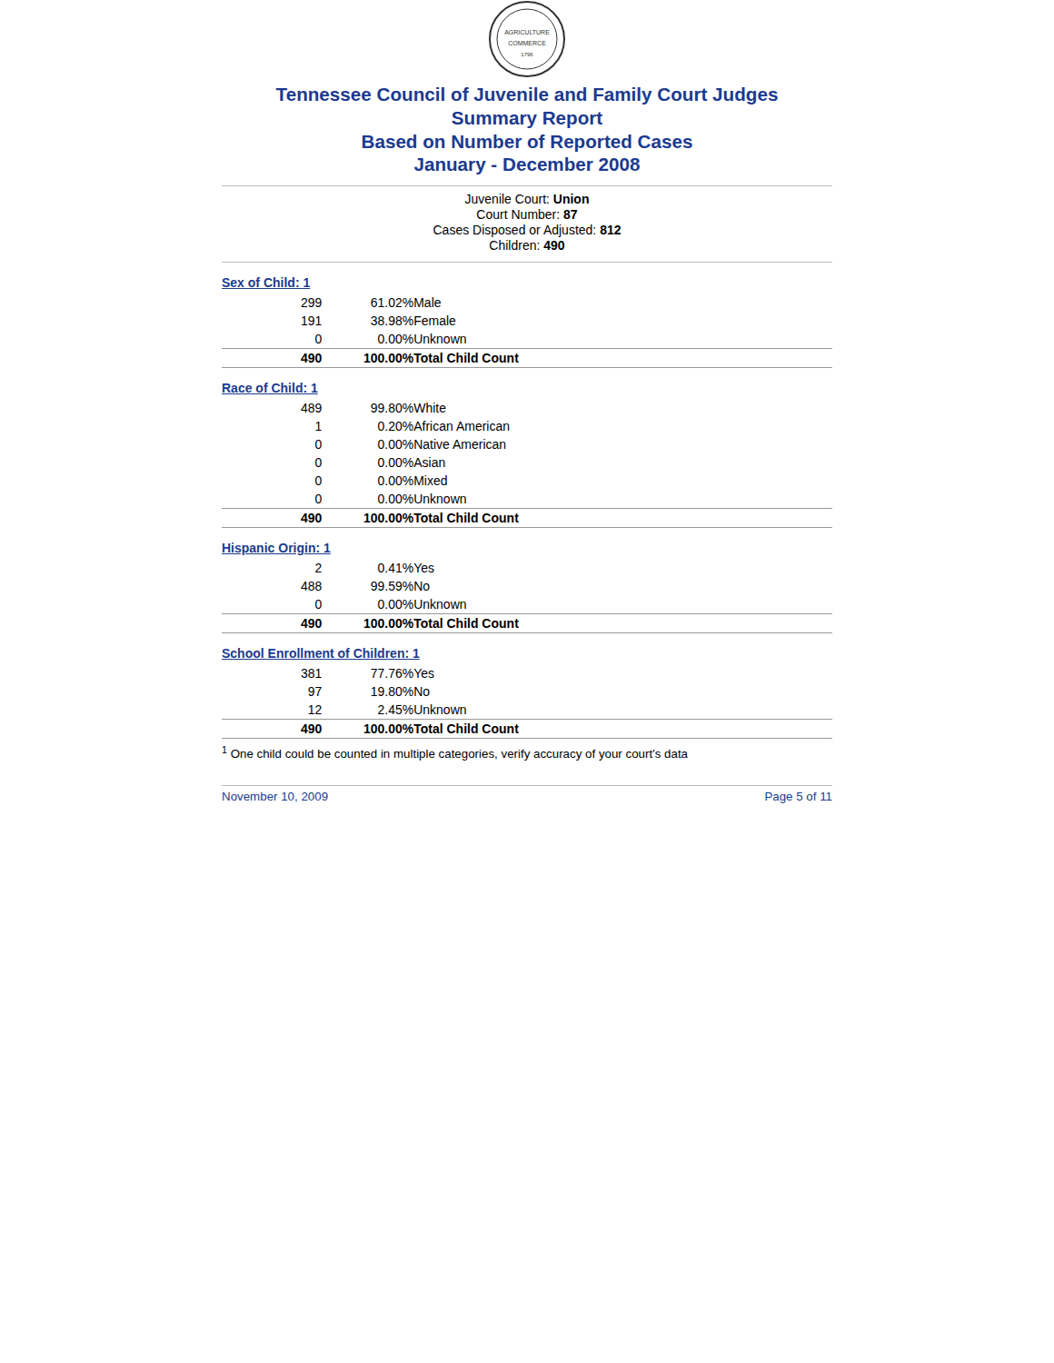Tennessee Council of Juvenile and Family Court Judges
Summary Report
Based on Number of Reported Cases
January - December 2008
Juvenile Court: Union
Court Number: 87
Cases Disposed or Adjusted: 812
Children: 490
Sex of Child: 1
| 299 | 61.02% | Male |
| 191 | 38.98% | Female |
| 0 | 0.00% | Unknown |
| 490 | 100.00% | Total Child Count |
Race of Child: 1
| 489 | 99.80% | White |
| 1 | 0.20% | African American |
| 0 | 0.00% | Native American |
| 0 | 0.00% | Asian |
| 0 | 0.00% | Mixed |
| 0 | 0.00% | Unknown |
| 490 | 100.00% | Total Child Count |
Hispanic Origin: 1
| 2 | 0.41% | Yes |
| 488 | 99.59% | No |
| 0 | 0.00% | Unknown |
| 490 | 100.00% | Total Child Count |
School Enrollment of Children: 1
| 381 | 77.76% | Yes |
| 97 | 19.80% | No |
| 12 | 2.45% | Unknown |
| 490 | 100.00% | Total Child Count |
1 One child could be counted in multiple categories, verify accuracy of your court's data
November 10, 2009
Page 5 of 11